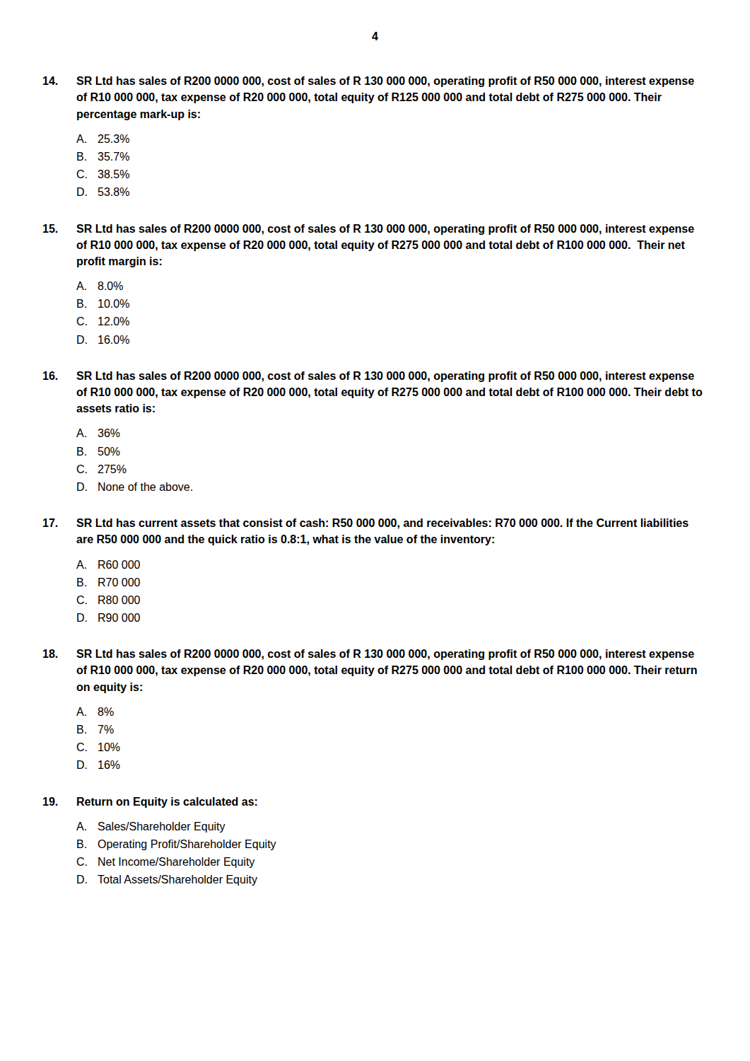4
14.
SR Ltd has sales of R200 0000 000, cost of sales of R 130 000 000, operating profit of R50 000 000, interest expense of R10 000 000, tax expense of R20 000 000, total equity of R125 000 000 and total debt of R275 000 000. Their percentage mark-up is:
A. 25.3%
B. 35.7%
C. 38.5%
D. 53.8%
15.
SR Ltd has sales of R200 0000 000, cost of sales of R 130 000 000, operating profit of R50 000 000, interest expense of R10 000 000, tax expense of R20 000 000, total equity of R275 000 000 and total debt of R100 000 000. Their net profit margin is:
A. 8.0%
B. 10.0%
C. 12.0%
D. 16.0%
16.
SR Ltd has sales of R200 0000 000, cost of sales of R 130 000 000, operating profit of R50 000 000, interest expense of R10 000 000, tax expense of R20 000 000, total equity of R275 000 000 and total debt of R100 000 000. Their debt to assets ratio is:
A. 36%
B. 50%
C. 275%
D. None of the above.
17.
SR Ltd has current assets that consist of cash: R50 000 000, and receivables: R70 000 000. If the Current liabilities are R50 000 000 and the quick ratio is 0.8:1, what is the value of the inventory:
A. R60 000
B. R70 000
C. R80 000
D. R90 000
18.
SR Ltd has sales of R200 0000 000, cost of sales of R 130 000 000, operating profit of R50 000 000, interest expense of R10 000 000, tax expense of R20 000 000, total equity of R275 000 000 and total debt of R100 000 000. Their return on equity is:
A. 8%
B. 7%
C. 10%
D. 16%
19.
Return on Equity is calculated as:
A. Sales/Shareholder Equity
B. Operating Profit/Shareholder Equity
C. Net Income/Shareholder Equity
D. Total Assets/Shareholder Equity